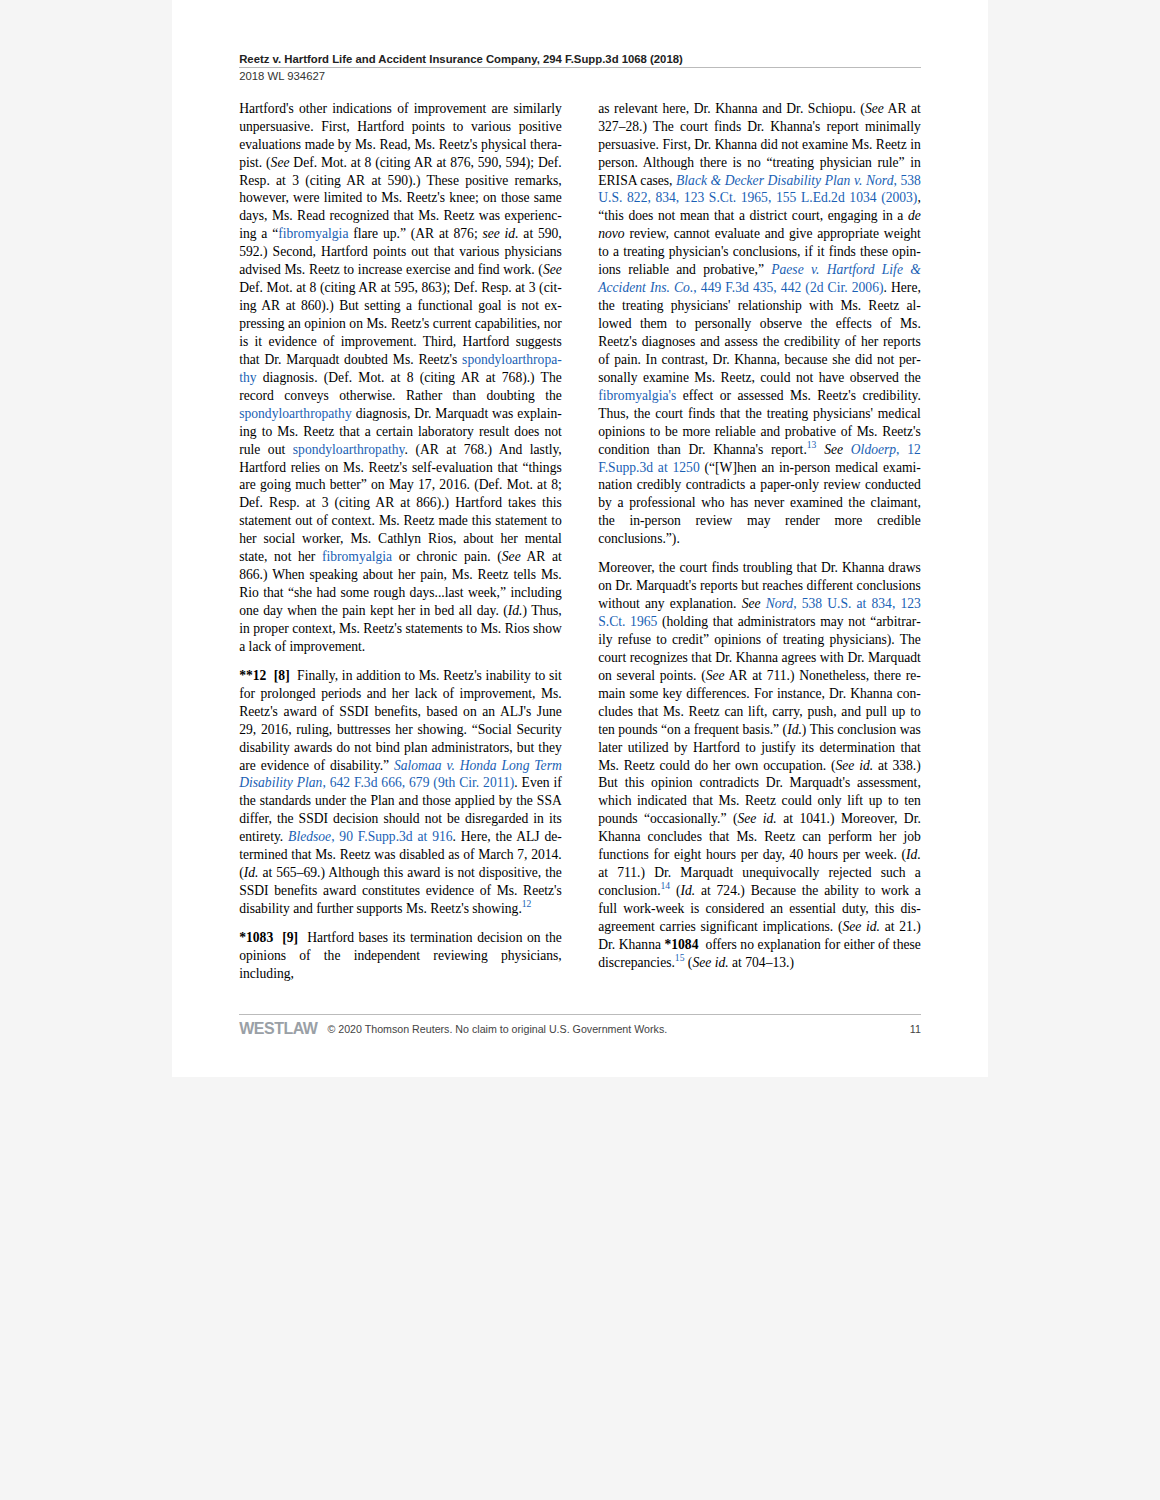Reetz v. Hartford Life and Accident Insurance Company, 294 F.Supp.3d 1068 (2018)
2018 WL 934627
Hartford's other indications of improvement are similarly unpersuasive. First, Hartford points to various positive evaluations made by Ms. Read, Ms. Reetz's physical therapist. (See Def. Mot. at 8 (citing AR at 876, 590, 594); Def. Resp. at 3 (citing AR at 590).) These positive remarks, however, were limited to Ms. Reetz's knee; on those same days, Ms. Read recognized that Ms. Reetz was experiencing a “fibromyalgia flare up.” (AR at 876; see id. at 590, 592.) Second, Hartford points out that various physicians advised Ms. Reetz to increase exercise and find work. (See Def. Mot. at 8 (citing AR at 595, 863); Def. Resp. at 3 (citing AR at 860).) But setting a functional goal is not expressing an opinion on Ms. Reetz's current capabilities, nor is it evidence of improvement. Third, Hartford suggests that Dr. Marquadt doubted Ms. Reetz's spondyloarthropathy diagnosis. (Def. Mot. at 8 (citing AR at 768).) The record conveys otherwise. Rather than doubting the spondyloarthropathy diagnosis, Dr. Marquadt was explaining to Ms. Reetz that a certain laboratory result does not rule out spondyloarthropathy. (AR at 768.) And lastly, Hartford relies on Ms. Reetz's self-evaluation that “things are going much better” on May 17, 2016. (Def. Mot. at 8; Def. Resp. at 3 (citing AR at 866).) Hartford takes this statement out of context. Ms. Reetz made this statement to her social worker, Ms. Cathlyn Rios, about her mental state, not her fibromyalgia or chronic pain. (See AR at 866.) When speaking about her pain, Ms. Reetz tells Ms. Rio that “she had some rough days...last week,” including one day when the pain kept her in bed all day. (Id.) Thus, in proper context, Ms. Reetz's statements to Ms. Rios show a lack of improvement.
**12 [8] Finally, in addition to Ms. Reetz's inability to sit for prolonged periods and her lack of improvement, Ms. Reetz's award of SSDI benefits, based on an ALJ's June 29, 2016, ruling, buttresses her showing. “Social Security disability awards do not bind plan administrators, but they are evidence of disability.” Salomaa v. Honda Long Term Disability Plan, 642 F.3d 666, 679 (9th Cir. 2011). Even if the standards under the Plan and those applied by the SSA differ, the SSDI decision should not be disregarded in its entirety. Bledsoe, 90 F.Supp.3d at 916. Here, the ALJ determined that Ms. Reetz was disabled as of March 7, 2014. (Id. at 565–69.) Although this award is not dispositive, the SSDI benefits award constitutes evidence of Ms. Reetz's disability and further supports Ms. Reetz's showing.12
*1083 [9] Hartford bases its termination decision on the opinions of the independent reviewing physicians, including,
as relevant here, Dr. Khanna and Dr. Schiopu. (See AR at 327–28.) The court finds Dr. Khanna's report minimally persuasive. First, Dr. Khanna did not examine Ms. Reetz in person. Although there is no “treating physician rule” in ERISA cases, Black & Decker Disability Plan v. Nord, 538 U.S. 822, 834, 123 S.Ct. 1965, 155 L.Ed.2d 1034 (2003), “this does not mean that a district court, engaging in a de novo review, cannot evaluate and give appropriate weight to a treating physician's conclusions, if it finds these opinions reliable and probative,” Paese v. Hartford Life & Accident Ins. Co., 449 F.3d 435, 442 (2d Cir. 2006). Here, the treating physicians' relationship with Ms. Reetz allowed them to personally observe the effects of Ms. Reetz's diagnoses and assess the credibility of her reports of pain. In contrast, Dr. Khanna, because she did not personally examine Ms. Reetz, could not have observed the fibromyalgia's effect or assessed Ms. Reetz's credibility. Thus, the court finds that the treating physicians' medical opinions to be more reliable and probative of Ms. Reetz's condition than Dr. Khanna's report.13 See Oldoerp, 12 F.Supp.3d at 1250 (“[W]hen an in-person medical examination credibly contradicts a paper-only review conducted by a professional who has never examined the claimant, the in-person review may render more credible conclusions.”).
Moreover, the court finds troubling that Dr. Khanna draws on Dr. Marquadt's reports but reaches different conclusions without any explanation. See Nord, 538 U.S. at 834, 123 S.Ct. 1965 (holding that administrators may not “arbitrarily refuse to credit” opinions of treating physicians). The court recognizes that Dr. Khanna agrees with Dr. Marquadt on several points. (See AR at 711.) Nonetheless, there remain some key differences. For instance, Dr. Khanna concludes that Ms. Reetz can lift, carry, push, and pull up to ten pounds “on a frequent basis.” (Id.) This conclusion was later utilized by Hartford to justify its determination that Ms. Reetz could do her own occupation. (See id. at 338.) But this opinion contradicts Dr. Marquadt's assessment, which indicated that Ms. Reetz could only lift up to ten pounds “occasionally.” (See id. at 1041.) Moreover, Dr. Khanna concludes that Ms. Reetz can perform her job functions for eight hours per day, 40 hours per week. (Id. at 711.) Dr. Marquadt unequivocally rejected such a conclusion.14 (Id. at 724.) Because the ability to work a full work-week is considered an essential duty, this disagreement carries significant implications. (See id. at 21.) Dr. Khanna *1084 offers no explanation for either of these discrepancies.15 (See id. at 704–13.)
WESTLAW © 2020 Thomson Reuters. No claim to original U.S. Government Works. 11